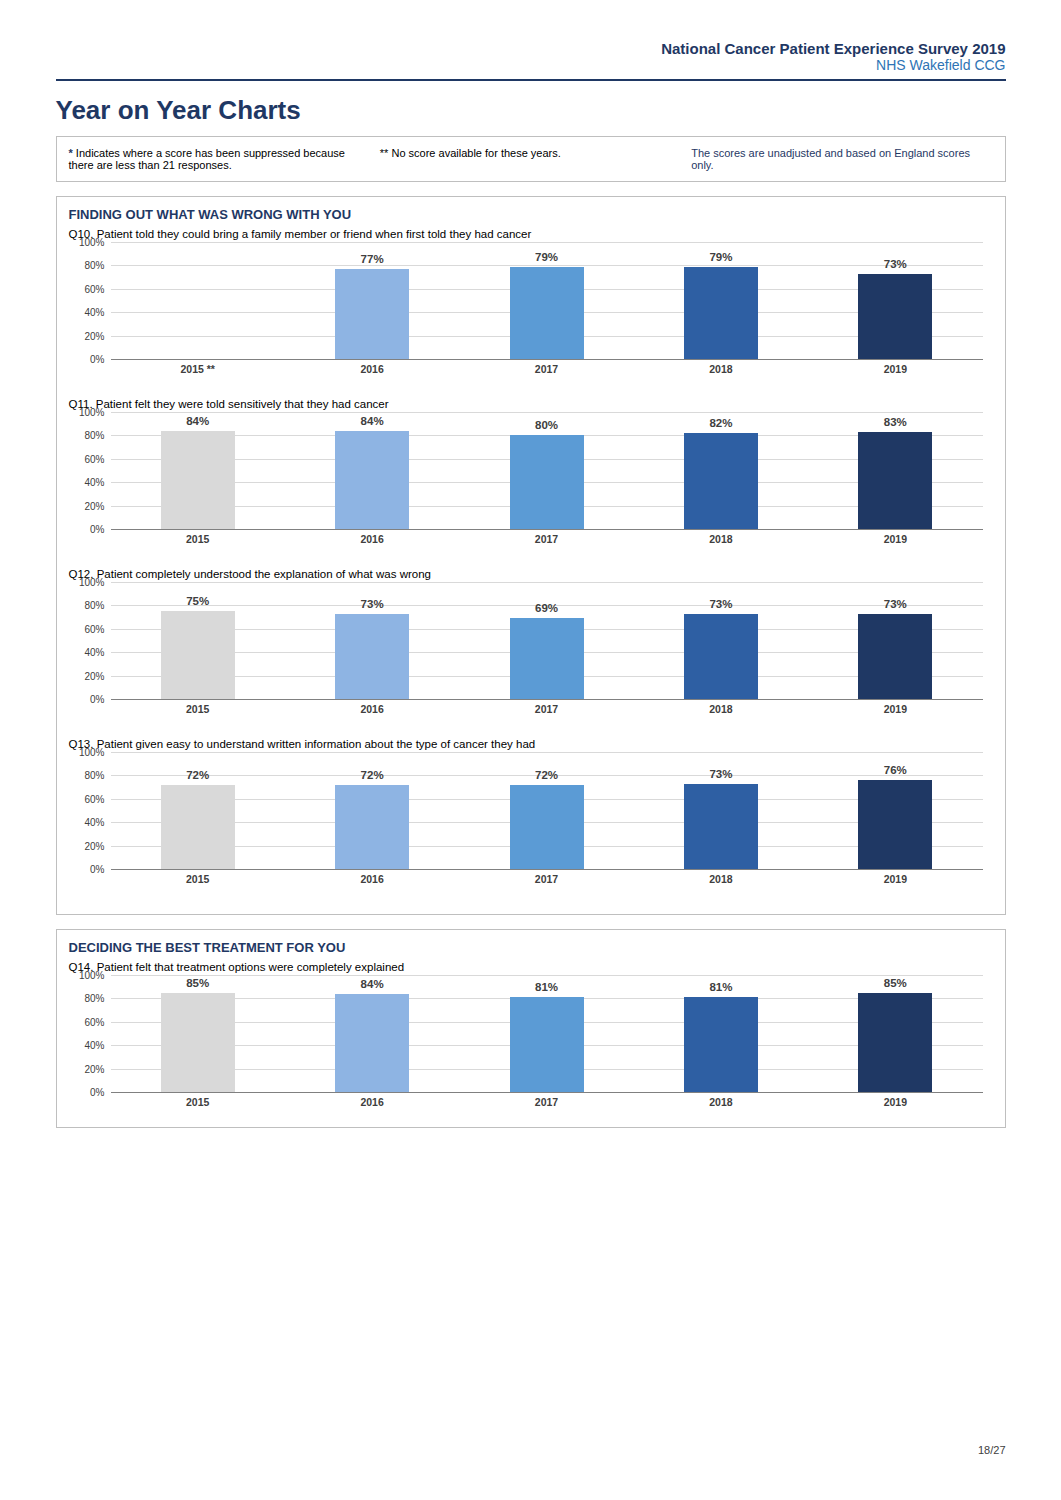National Cancer Patient Experience Survey 2019
NHS Wakefield CCG
Year on Year Charts
* Indicates where a score has been suppressed because there are less than 21 responses.
** No score available for these years.
The scores are unadjusted and based on England scores only.
Finding out what was wrong with you
Q10. Patient told they could bring a family member or friend when first told they had cancer
100%
80%
60%
40%
20%
0%
77%
79%
79%
73%
2015 **
2016
2017
2018
2019
Q11. Patient felt they were told sensitively that they had cancer
100%
80%
60%
40%
20%
0%
84%
84%
80%
82%
83%
2015
2016
2017
2018
2019
Q12. Patient completely understood the explanation of what was wrong
100%
80%
60%
40%
20%
0%
75%
73%
69%
73%
73%
2015
2016
2017
2018
2019
Q13. Patient given easy to understand written information about the type of cancer they had
100%
80%
60%
40%
20%
0%
72%
72%
72%
73%
76%
2015
2016
2017
2018
2019
Deciding the best treatment for you
Q14. Patient felt that treatment options were completely explained
100%
80%
60%
40%
20%
0%
85%
84%
81%
81%
85%
2015
2016
2017
2018
2019
18/27